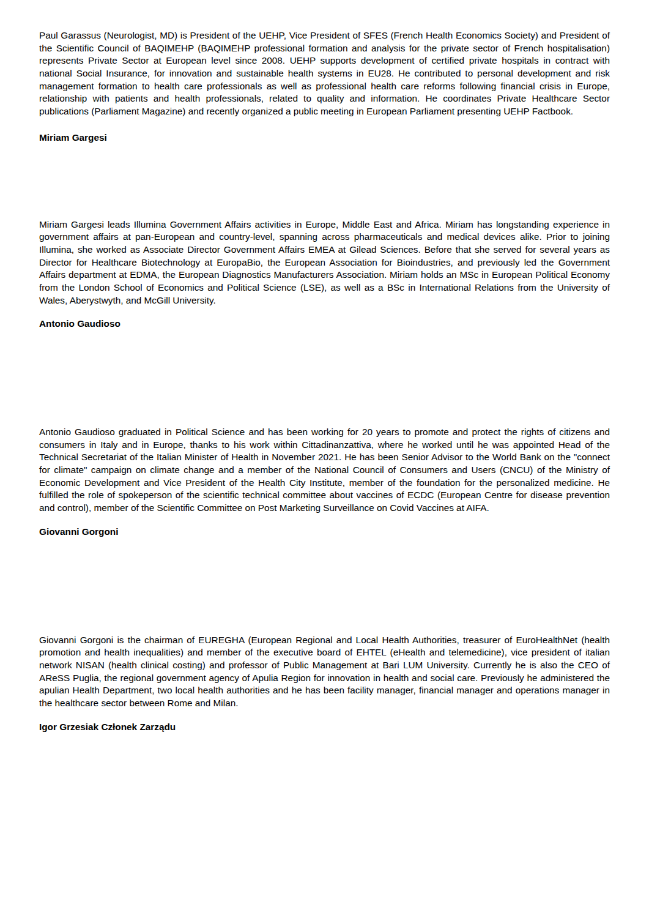Paul Garassus (Neurologist, MD) is President of the UEHP, Vice President of SFES (French Health Economics Society) and President of the Scientific Council of BAQIMEHP (BAQIMEHP professional formation and analysis for the private sector of French hospitalisation) represents Private Sector at European level since 2008. UEHP supports development of certified private hospitals in contract with national Social Insurance, for innovation and sustainable health systems in EU28. He contributed to personal development and risk management formation to health care professionals as well as professional health care reforms following financial crisis in Europe, relationship with patients and health professionals, related to quality and information. He coordinates Private Healthcare Sector publications (Parliament Magazine) and recently organized a public meeting in European Parliament presenting UEHP Factbook.
Miriam Gargesi
Miriam Gargesi leads Illumina Government Affairs activities in Europe, Middle East and Africa. Miriam has longstanding experience in government affairs at pan-European and country-level, spanning across pharmaceuticals and medical devices alike. Prior to joining Illumina, she worked as Associate Director Government Affairs EMEA at Gilead Sciences. Before that she served for several years as Director for Healthcare Biotechnology at EuropaBio, the European Association for Bioindustries, and previously led the Government Affairs department at EDMA, the European Diagnostics Manufacturers Association. Miriam holds an MSc in European Political Economy from the London School of Economics and Political Science (LSE), as well as a BSc in International Relations from the University of Wales, Aberystwyth, and McGill University.
Antonio Gaudioso
Antonio Gaudioso graduated in Political Science and has been working for 20 years to promote and protect the rights of citizens and consumers in Italy and in Europe, thanks to his work within Cittadinanzattiva, where he worked until he was appointed Head of the Technical Secretariat of the Italian Minister of Health in November 2021. He has been Senior Advisor to the World Bank on the "connect for climate" campaign on climate change and a member of the National Council of Consumers and Users (CNCU) of the Ministry of Economic Development and Vice President of the Health City Institute, member of the foundation for the personalized medicine. He fulfilled the role of spokeperson of the scientific technical committee about vaccines of ECDC (European Centre for disease prevention and control), member of the Scientific Committee on Post Marketing Surveillance on Covid Vaccines at AIFA.
Giovanni Gorgoni
Giovanni Gorgoni is the chairman of EUREGHA (European Regional and Local Health Authorities, treasurer of EuroHealthNet (health promotion and health inequalities) and member of the executive board of EHTEL (eHealth and telemedicine), vice president of italian network NISAN (health clinical costing) and professor of Public Management at Bari LUM University. Currently he is also the CEO of AReSS Puglia, the regional government agency of Apulia Region for innovation in health and social care. Previously he administered the apulian Health Department, two local health authorities and he has been facility manager, financial manager and operations manager in the healthcare sector between Rome and Milan.
Igor Grzesiak Członek Zarządu